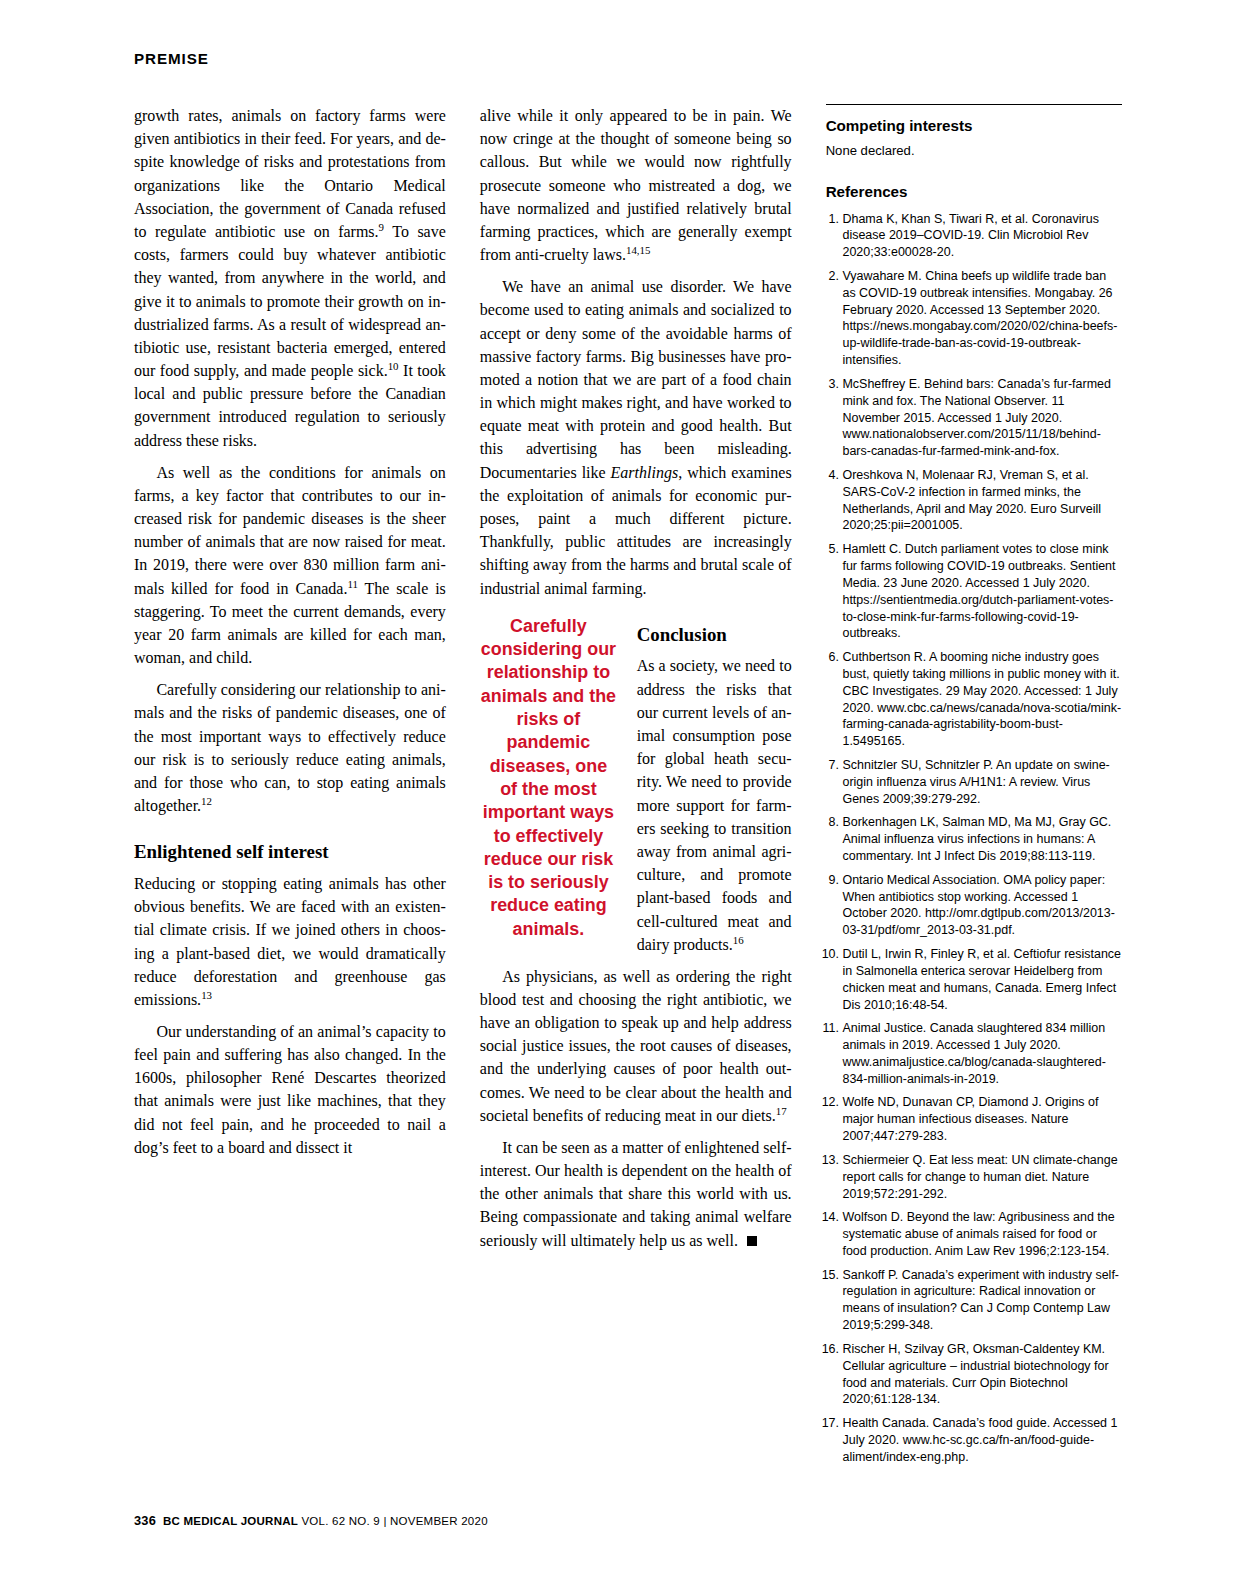PREMISE
growth rates, animals on factory farms were given antibiotics in their feed. For years, and despite knowledge of risks and protestations from organizations like the Ontario Medical Association, the government of Canada refused to regulate antibiotic use on farms.9 To save costs, farmers could buy whatever antibiotic they wanted, from anywhere in the world, and give it to animals to promote their growth on industrialized farms. As a result of widespread antibiotic use, resistant bacteria emerged, entered our food supply, and made people sick.10 It took local and public pressure before the Canadian government introduced regulation to seriously address these risks.
As well as the conditions for animals on farms, a key factor that contributes to our increased risk for pandemic diseases is the sheer number of animals that are now raised for meat. In 2019, there were over 830 million farm animals killed for food in Canada.11 The scale is staggering. To meet the current demands, every year 20 farm animals are killed for each man, woman, and child.
Carefully considering our relationship to animals and the risks of pandemic diseases, one of the most important ways to effectively reduce our risk is to seriously reduce eating animals, and for those who can, to stop eating animals altogether.12
Enlightened self interest
Reducing or stopping eating animals has other obvious benefits. We are faced with an existential climate crisis. If we joined others in choosing a plant-based diet, we would dramatically reduce deforestation and greenhouse gas emissions.13
Our understanding of an animal’s capacity to feel pain and suffering has also changed. In the 1600s, philosopher René Descartes theorized that animals were just like machines, that they did not feel pain, and he proceeded to nail a dog’s feet to a board and dissect it
alive while it only appeared to be in pain. We now cringe at the thought of someone being so callous. But while we would now rightfully prosecute someone who mistreated a dog, we have normalized and justified relatively brutal farming practices, which are generally exempt from anti-cruelty laws.14,15
We have an animal use disorder. We have become used to eating animals and socialized to accept or deny some of the avoidable harms of massive factory farms. Big businesses have promoted a notion that we are part of a food chain in which might makes right, and have worked to equate meat with protein and good health. But this advertising has been misleading. Documentaries like Earthlings, which examines the exploitation of animals for economic purposes, paint a much different picture. Thankfully, public attitudes are increasingly shifting away from the harms and brutal scale of industrial animal farming.
Carefully considering our relationship to animals and the risks of pandemic diseases, one of the most important ways to effectively reduce our risk is to seriously reduce eating animals.
Conclusion
As a society, we need to address the risks that our current levels of animal consumption pose for global heath security. We need to provide more support for farmers seeking to transition away from animal agriculture, and promote plant-based foods and cell-cultured meat and dairy products.16
As physicians, as well as ordering the right blood test and choosing the right antibiotic, we have an obligation to speak up and help address social justice issues, the root causes of diseases, and the underlying causes of poor health outcomes. We need to be clear about the health and societal benefits of reducing meat in our diets.17
It can be seen as a matter of enlightened self-interest. Our health is dependent on the health of the other animals that share this world with us. Being compassionate and taking animal welfare seriously will ultimately help us as well.
Competing interests
None declared.
References
Dhama K, Khan S, Tiwari R, et al. Coronavirus disease 2019–COVID-19. Clin Microbiol Rev 2020;33:e00028-20.
Vyawahare M. China beefs up wildlife trade ban as COVID-19 outbreak intensifies. Mongabay. 26 February 2020. Accessed 13 September 2020. https://news.mongabay.com/2020/02/china-beefs-up-wildlife-trade-ban-as-covid-19-outbreak-intensifies.
McSheffrey E. Behind bars: Canada’s fur-farmed mink and fox. The National Observer. 11 November 2015. Accessed 1 July 2020. www.nationalobserver.com/2015/11/18/behind-bars-canadas-fur-farmed-mink-and-fox.
Oreshkova N, Molenaar RJ, Vreman S, et al. SARS-CoV-2 infection in farmed minks, the Netherlands, April and May 2020. Euro Surveill 2020;25:pii=2001005.
Hamlett C. Dutch parliament votes to close mink fur farms following COVID-19 outbreaks. Sentient Media. 23 June 2020. Accessed 1 July 2020. https://sentientmedia.org/dutch-parliament-votes-to-close-mink-fur-farms-following-covid-19-outbreaks.
Cuthbertson R. A booming niche industry goes bust, quietly taking millions in public money with it. CBC Investigates. 29 May 2020. Accessed: 1 July 2020. www.cbc.ca/news/canada/nova-scotia/mink-farming-canada-agristability-boom-bust-1.5495165.
Schnitzler SU, Schnitzler P. An update on swine-origin influenza virus A/H1N1: A review. Virus Genes 2009;39:279-292.
Borkenhagen LK, Salman MD, Ma MJ, Gray GC. Animal influenza virus infections in humans: A commentary. Int J Infect Dis 2019;88:113-119.
Ontario Medical Association. OMA policy paper: When antibiotics stop working. Accessed 1 October 2020. http://omr.dgtlpub.com/2013/2013-03-31/pdf/omr_2013-03-31.pdf.
Dutil L, Irwin R, Finley R, et al. Ceftiofur resistance in Salmonella enterica serovar Heidelberg from chicken meat and humans, Canada. Emerg Infect Dis 2010;16:48-54.
Animal Justice. Canada slaughtered 834 million animals in 2019. Accessed 1 July 2020. www.animaljustice.ca/blog/canada-slaughtered-834-million-animals-in-2019.
Wolfe ND, Dunavan CP, Diamond J. Origins of major human infectious diseases. Nature 2007;447:279-283.
Schiermeier Q. Eat less meat: UN climate-change report calls for change to human diet. Nature 2019;572:291-292.
Wolfson D. Beyond the law: Agribusiness and the systematic abuse of animals raised for food or food production. Anim Law Rev 1996;2:123-154.
Sankoff P. Canada’s experiment with industry self-regulation in agriculture: Radical innovation or means of insulation? Can J Comp Contemp Law 2019;5:299-348.
Rischer H, Szilvay GR, Oksman-Caldentey KM. Cellular agriculture – industrial biotechnology for food and materials. Curr Opin Biotechnol 2020;61:128-134.
Health Canada. Canada’s food guide. Accessed 1 July 2020. www.hc-sc.gc.ca/fn-an/food-guide-aliment/index-eng.php.
336 BC MEDICAL JOURNAL VOL. 62 NO. 9 | NOVEMBER 2020